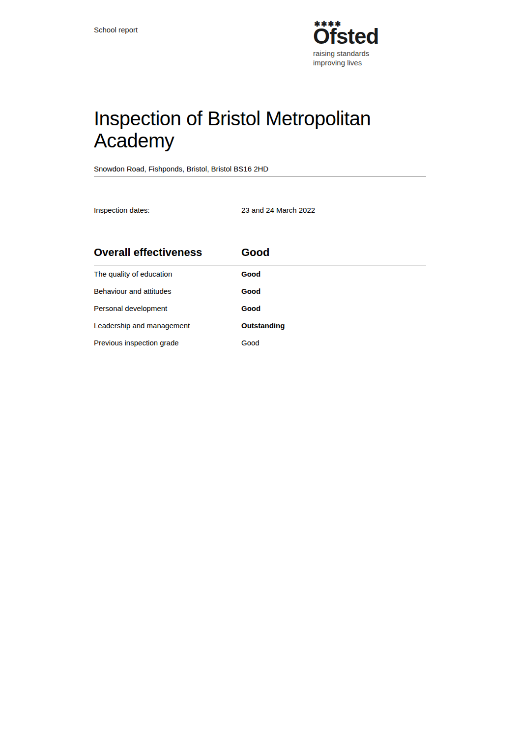School report
✱✱✱✱
Ofsted
raising standards
improving lives
Inspection of Bristol Metropolitan Academy
Snowdon Road, Fishponds, Bristol, Bristol BS16 2HD
Inspection dates:
23 and 24 March 2022
| Overall effectiveness | Good |
| The quality of education | Good |
| Behaviour and attitudes | Good |
| Personal development | Good |
| Leadership and management | Outstanding |
| Previous inspection grade | Good |